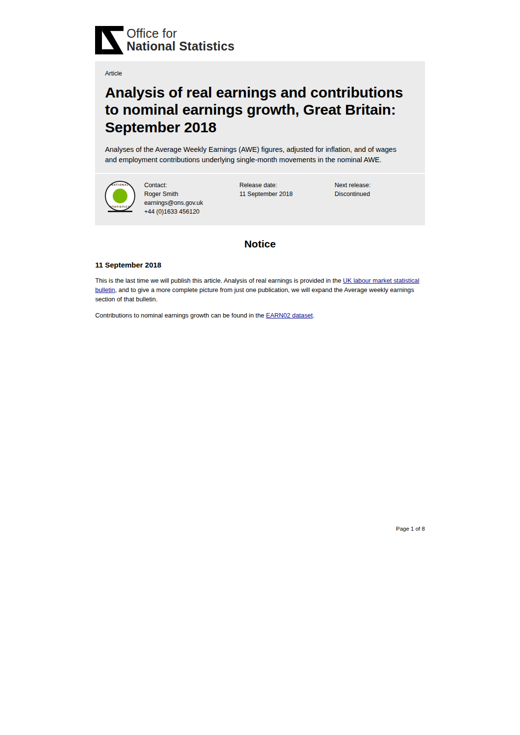Office for National Statistics
Article
Analysis of real earnings and contributions to nominal earnings growth, Great Britain: September 2018
Analyses of the Average Weekly Earnings (AWE) figures, adjusted for inflation, and of wages and employment contributions underlying single-month movements in the nominal AWE.
NATIONAL
STATISTICS
Contact:
Roger Smith
earnings@ons.gov.uk
+44 (0)1633 456120
Release date:
11 September 2018
Next release:
Discontinued
Notice
11 September 2018
This is the last time we will publish this article. Analysis of real earnings is provided in the UK labour market statistical bulletin, and to give a more complete picture from just one publication, we will expand the Average weekly earnings section of that bulletin.
Contributions to nominal earnings growth can be found in the EARN02 dataset.
Page 1 of 8